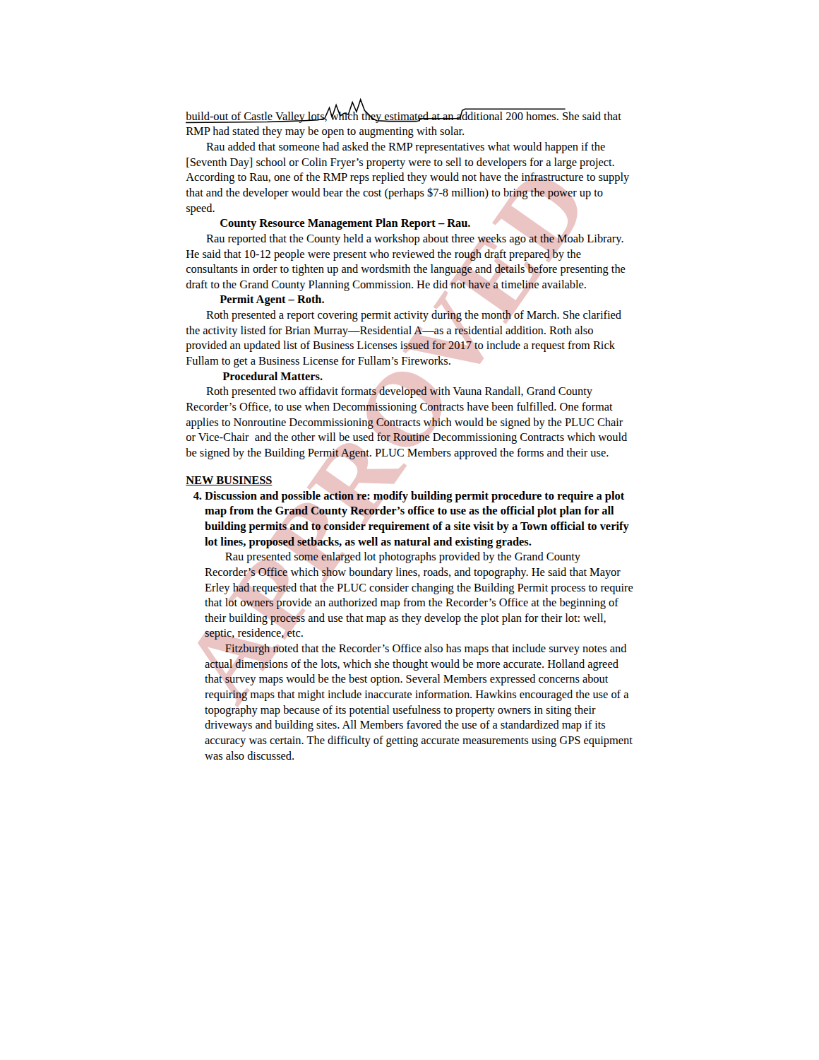APPROVED
build-out of Castle Valley lots, which they estimated at an additional 200 homes. She said that RMP had stated they may be open to augmenting with solar.
Rau added that someone had asked the RMP representatives what would happen if the [Seventh Day] school or Colin Fryer’s property were to sell to developers for a large project. According to Rau, one of the RMP reps replied they would not have the infrastructure to supply that and the developer would bear the cost (perhaps $7-8 million) to bring the power up to speed.
County Resource Management Plan Report – Rau.
Rau reported that the County held a workshop about three weeks ago at the Moab Library. He said that 10-12 people were present who reviewed the rough draft prepared by the consultants in order to tighten up and wordsmith the language and details before presenting the draft to the Grand County Planning Commission. He did not have a timeline available.
Permit Agent – Roth.
Roth presented a report covering permit activity during the month of March. She clarified the activity listed for Brian Murray—Residential A—as a residential addition. Roth also provided an updated list of Business Licenses issued for 2017 to include a request from Rick Fullam to get a Business License for Fullam’s Fireworks.
Procedural Matters.
Roth presented two affidavit formats developed with Vauna Randall, Grand County Recorder’s Office, to use when Decommissioning Contracts have been fulfilled. One format applies to Nonroutine Decommissioning Contracts which would be signed by the PLUC Chair or Vice-Chair and the other will be used for Routine Decommissioning Contracts which would be signed by the Building Permit Agent. PLUC Members approved the forms and their use.
NEW BUSINESS
Discussion and possible action re: modify building permit procedure to require a plot map from the Grand County Recorder’s office to use as the official plot plan for all building permits and to consider requirement of a site visit by a Town official to verify lot lines, proposed setbacks, as well as natural and existing grades.
Rau presented some enlarged lot photographs provided by the Grand County Recorder’s Office which show boundary lines, roads, and topography. He said that Mayor Erley had requested that the PLUC consider changing the Building Permit process to require that lot owners provide an authorized map from the Recorder’s Office at the beginning of their building process and use that map as they develop the plot plan for their lot: well, septic, residence, etc.
Fitzburgh noted that the Recorder’s Office also has maps that include survey notes and actual dimensions of the lots, which she thought would be more accurate. Holland agreed that survey maps would be the best option. Several Members expressed concerns about requiring maps that might include inaccurate information. Hawkins encouraged the use of a topography map because of its potential usefulness to property owners in siting their driveways and building sites. All Members favored the use of a standardized map if its accuracy was certain. The difficulty of getting accurate measurements using GPS equipment was also discussed.